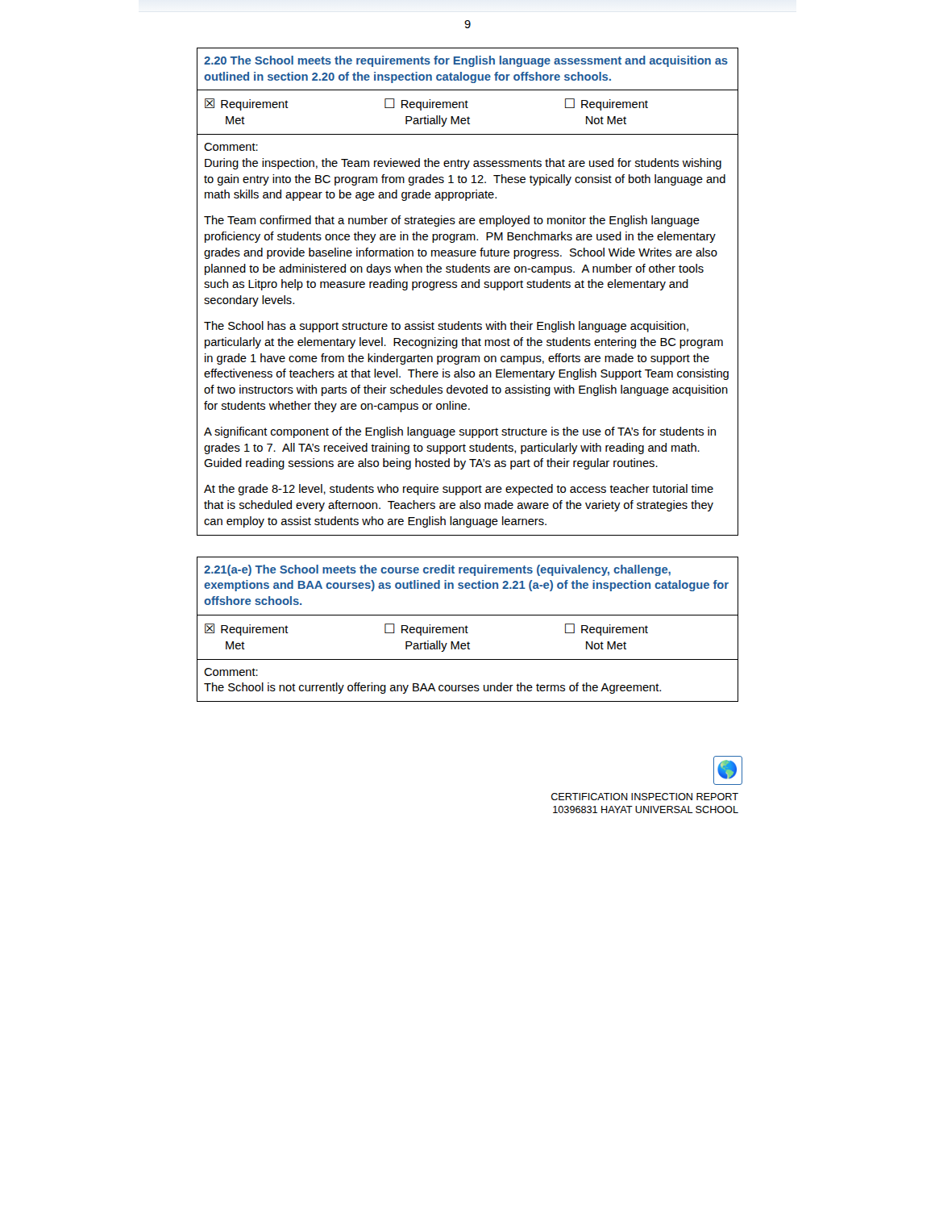9
| 2.20 The School meets the requirements for English language assessment and acquisition as outlined in section 2.20 of the inspection catalogue for offshore schools. |
| / ☒ Requirement Met / ☐ Requirement Partially Met / ☐ Requirement Not Met / |
| Comment: During the inspection, the Team reviewed the entry assessments that are used for students wishing to gain entry into the BC program from grades 1 to 12. These typically consist of both language and math skills and appear to be age and grade appropriate. The Team confirmed that a number of strategies are employed to monitor the English language proficiency of students once they are in the program. PM Benchmarks are used in the elementary grades and provide baseline information to measure future progress. School Wide Writes are also planned to be administered on days when the students are on-campus. A number of other tools such as Litpro help to measure reading progress and support students at the elementary and secondary levels. The School has a support structure to assist students with their English language acquisition, particularly at the elementary level. Recognizing that most of the students entering the BC program in grade 1 have come from the kindergarten program on campus, efforts are made to support the effectiveness of teachers at that level. There is also an Elementary English Support Team consisting of two instructors with parts of their schedules devoted to assisting with English language acquisition for students whether they are on-campus or online. A significant component of the English language support structure is the use of TA’s for students in grades 1 to 7. All TA’s received training to support students, particularly with reading and math. Guided reading sessions are also being hosted by TA’s as part of their regular routines. At the grade 8-12 level, students who require support are expected to access teacher tutorial time that is scheduled every afternoon. Teachers are also made aware of the variety of strategies they can employ to assist students who are English language learners. |
| 2.21(a-e) The School meets the course credit requirements (equivalency, challenge, exemptions and BAA courses) as outlined in section 2.21 (a-e) of the inspection catalogue for offshore schools. |
| / ☒ Requirement Met / ☐ Requirement Partially Met / ☐ Requirement Not Met / |
| Comment: The School is not currently offering any BAA courses under the terms of the Agreement. |
CERTIFICATION INSPECTION REPORT
10396831 HAYAT UNIVERSAL SCHOOL
🌎